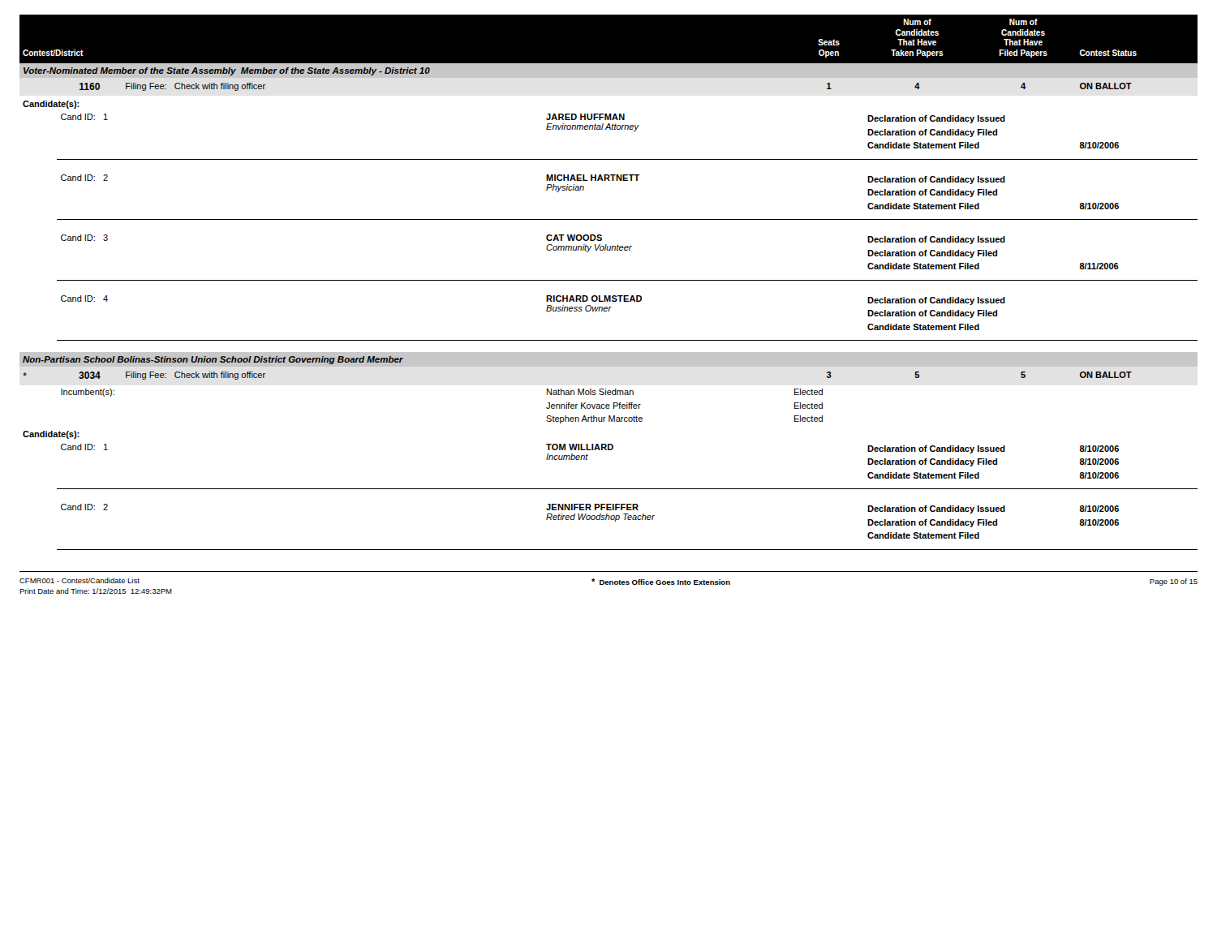| Contest/District | | | Seats Open | Num of Candidates That Have Taken Papers | Num of Candidates That Have Filed Papers | Contest Status |
| --- | --- | --- | --- | --- | --- | --- |
| Voter-Nominated Member of the State Assembly Member of the State Assembly - District 10 |
| | 1160 | Filing Fee: Check with filing officer | 1 | 4 | 4 | ON BALLOT |
| Candidate(s): |
| | Cand ID: 1 | JARED HUFFMAN Environmental Attorney | Declaration of Candidacy Issued Declaration of Candidacy Filed Candidate Statement Filed | 8/10/2006 |
| | Cand ID: 2 | MICHAEL HARTNETT Physician | Declaration of Candidacy Issued Declaration of Candidacy Filed Candidate Statement Filed | 8/10/2006 |
| | Cand ID: 3 | CAT WOODS Community Volunteer | Declaration of Candidacy Issued Declaration of Candidacy Filed Candidate Statement Filed | 8/11/2006 |
| | Cand ID: 4 | RICHARD OLMSTEAD Business Owner | Declaration of Candidacy Issued Declaration of Candidacy Filed Candidate Statement Filed | |
| Non-Partisan School Bolinas-Stinson Union School District Governing Board Member |
| * | 3034 | Filing Fee: Check with filing officer | 3 | 5 | 5 | ON BALLOT |
| | Incumbent(s): | Nathan Mols Siedman | Elected |
| | | Jennifer Kovace Pfeiffer | Elected |
| | | Stephen Arthur Marcotte | Elected |
| Candidate(s): |
| | Cand ID: 1 | TOM WILLIARD Incumbent | Declaration of Candidacy Issued Declaration of Candidacy Filed Candidate Statement Filed | 8/10/2006 8/10/2006 8/10/2006 |
| | Cand ID: 2 | JENNIFER PFEIFFER Retired Woodshop Teacher | Declaration of Candidacy Issued Declaration of Candidacy Filed Candidate Statement Filed | 8/10/2006 8/10/2006 |
CFMR001 - Contest/Candidate List
Print Date and Time: 1/12/2015 12:49:32PM
* Denotes Office Goes Into Extension
Page 10 of 15